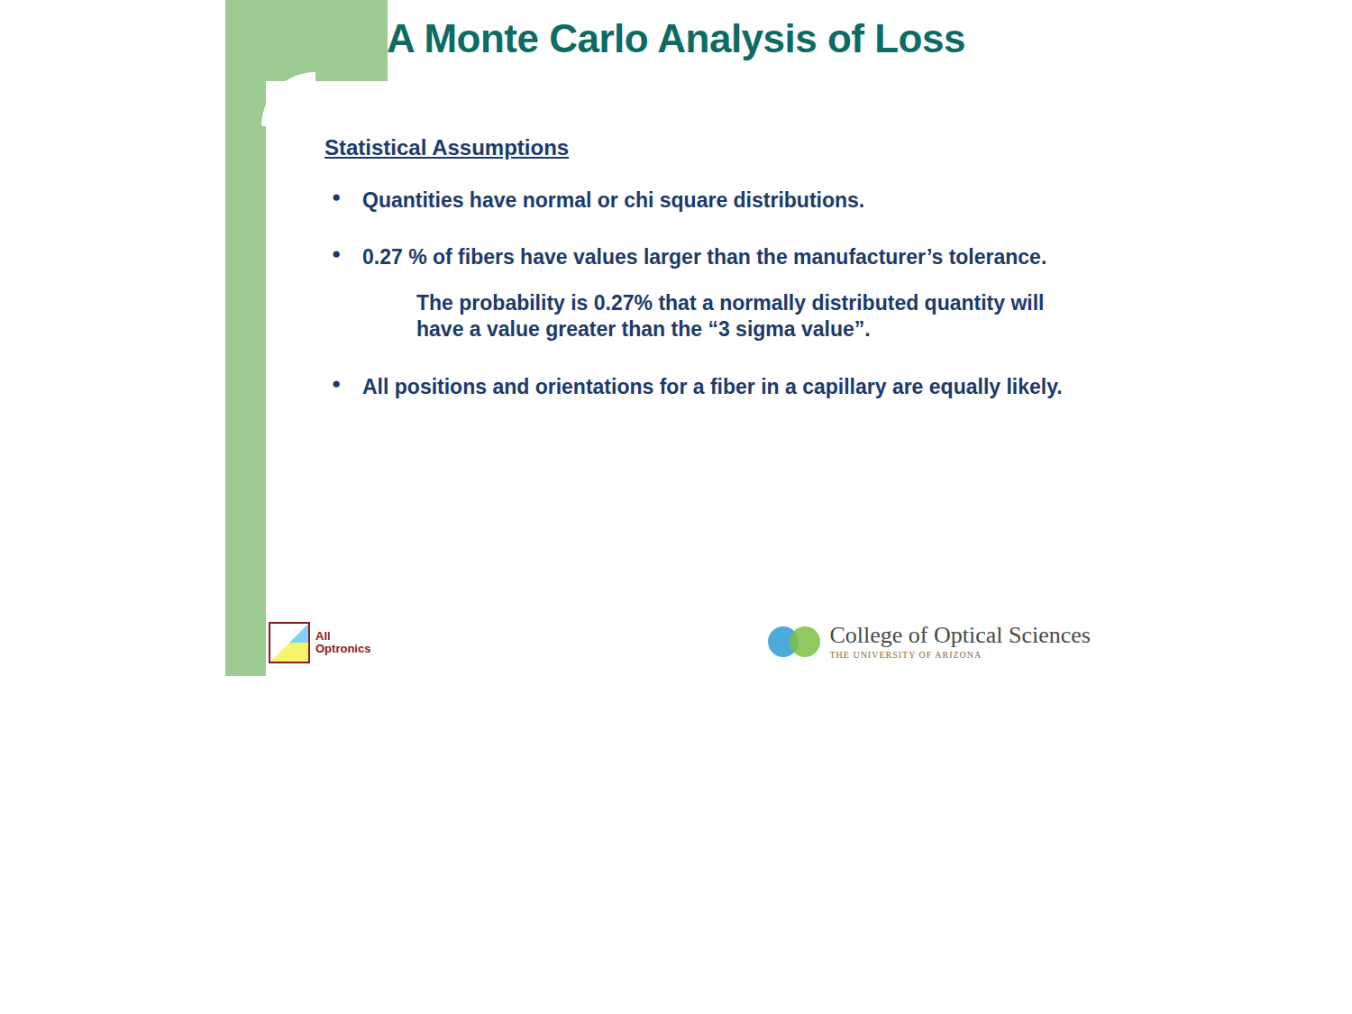A Monte Carlo Analysis of Loss
Statistical Assumptions
Quantities have normal or chi square distributions.
0.27 % of fibers have values larger than the manufacturer’s tolerance.
The probability is 0.27% that a normally distributed quantity will have a value greater than the “3 sigma value”.
All positions and orientations for a fiber in a capillary are equally likely.
All
Optronics
College of Optical Sciences
The University of Arizona